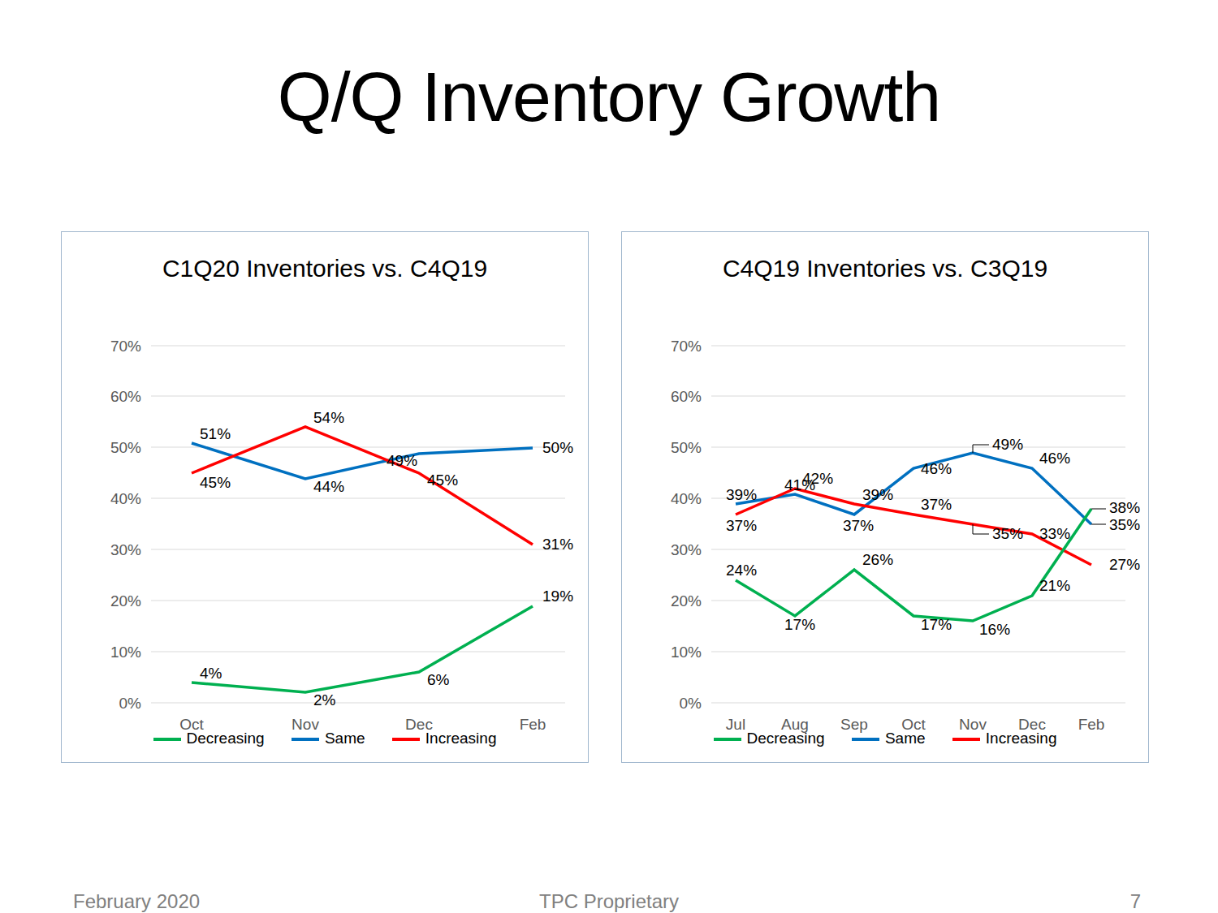Q/Q Inventory Growth
C1Q20 Inventories vs. C4Q19
0% 10% 20% 30% 40% 50% 60% 70% Oct Nov Dec Feb 51% 44% 49% 50% 45% 54% 45% 31% 4% 2% 6% 19%
Decreasing Same Increasing
C4Q19 Inventories vs. C3Q19
0% 10% 20% 30% 40% 50% 60% 70% Jul Aug Sep Oct Nov Dec Feb 39% 41% 37% 46% 49% 46% 35% 37% 42% 39% 37% 35% 33% 27% 24% 17% 26% 17% 16% 21% 38%
Decreasing Same Increasing
February 2020 TPC Proprietary 7